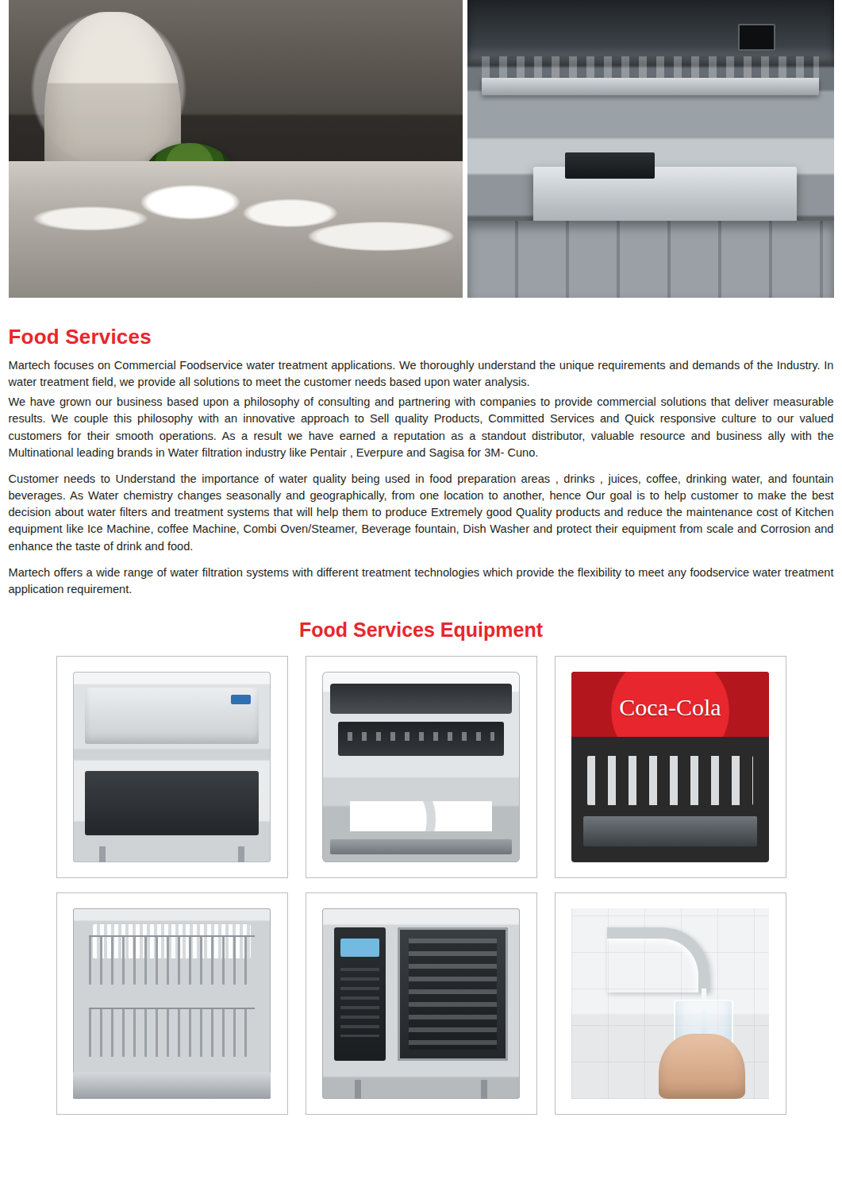Food Services
Martech focuses on Commercial Foodservice water treatment applications. We thoroughly understand the unique requirements and demands of the Industry. In water treatment field, we provide all solutions to meet the customer needs based upon water analysis.
We have grown our business based upon a philosophy of consulting and partnering with companies to provide commercial solutions that deliver measurable results. We couple this philosophy with an innovative approach to Sell quality Products, Committed Services and Quick responsive culture to our valued customers for their smooth operations. As a result we have earned a reputation as a standout distributor, valuable resource and business ally with the Multinational leading brands in Water filtration industry like Pentair , Everpure and Sagisa for 3M- Cuno.
Customer needs to Understand the importance of water quality being used in food preparation areas , drinks , juices, coffee, drinking water, and fountain beverages. As Water chemistry changes seasonally and geographically, from one location to another, hence Our goal is to help customer to make the best decision about water filters and treatment systems that will help them to produce Extremely good Quality products and reduce the maintenance cost of Kitchen equipment like Ice Machine, coffee Machine, Combi Oven/Steamer, Beverage fountain, Dish Washer and protect their equipment from scale and Corrosion and enhance the taste of drink and food.
Martech offers a wide range of water filtration systems with different treatment technologies which provide the flexibility to meet any foodservice water treatment application requirement.
Food Services Equipment